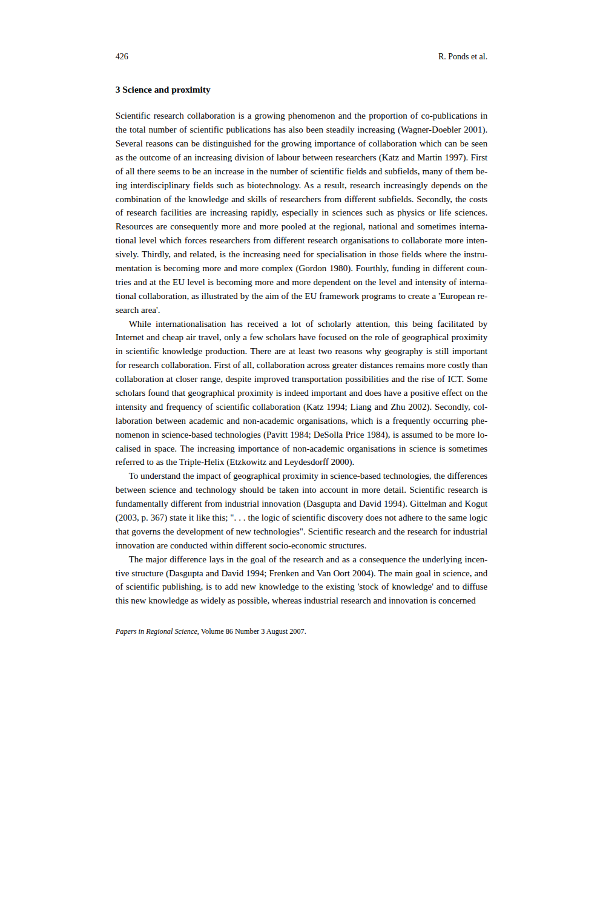426 R. Ponds et al.
3 Science and proximity
Scientific research collaboration is a growing phenomenon and the proportion of co-publications in the total number of scientific publications has also been steadily increasing (Wagner-Doebler 2001). Several reasons can be distinguished for the growing importance of collaboration which can be seen as the outcome of an increasing division of labour between researchers (Katz and Martin 1997). First of all there seems to be an increase in the number of scientific fields and subfields, many of them being interdisciplinary fields such as biotechnology. As a result, research increasingly depends on the combination of the knowledge and skills of researchers from different subfields. Secondly, the costs of research facilities are increasing rapidly, especially in sciences such as physics or life sciences. Resources are consequently more and more pooled at the regional, national and sometimes international level which forces researchers from different research organisations to collaborate more intensively. Thirdly, and related, is the increasing need for specialisation in those fields where the instrumentation is becoming more and more complex (Gordon 1980). Fourthly, funding in different countries and at the EU level is becoming more and more dependent on the level and intensity of international collaboration, as illustrated by the aim of the EU framework programs to create a 'European research area'.
While internationalisation has received a lot of scholarly attention, this being facilitated by Internet and cheap air travel, only a few scholars have focused on the role of geographical proximity in scientific knowledge production. There are at least two reasons why geography is still important for research collaboration. First of all, collaboration across greater distances remains more costly than collaboration at closer range, despite improved transportation possibilities and the rise of ICT. Some scholars found that geographical proximity is indeed important and does have a positive effect on the intensity and frequency of scientific collaboration (Katz 1994; Liang and Zhu 2002). Secondly, collaboration between academic and non-academic organisations, which is a frequently occurring phenomenon in science-based technologies (Pavitt 1984; DeSolla Price 1984), is assumed to be more localised in space. The increasing importance of non-academic organisations in science is sometimes referred to as the Triple-Helix (Etzkowitz and Leydesdorff 2000).
To understand the impact of geographical proximity in science-based technologies, the differences between science and technology should be taken into account in more detail. Scientific research is fundamentally different from industrial innovation (Dasgupta and David 1994). Gittelman and Kogut (2003, p. 367) state it like this; ". . . the logic of scientific discovery does not adhere to the same logic that governs the development of new technologies". Scientific research and the research for industrial innovation are conducted within different socio-economic structures.
The major difference lays in the goal of the research and as a consequence the underlying incentive structure (Dasgupta and David 1994; Frenken and Van Oort 2004). The main goal in science, and of scientific publishing, is to add new knowledge to the existing 'stock of knowledge' and to diffuse this new knowledge as widely as possible, whereas industrial research and innovation is concerned
Papers in Regional Science, Volume 86 Number 3 August 2007.